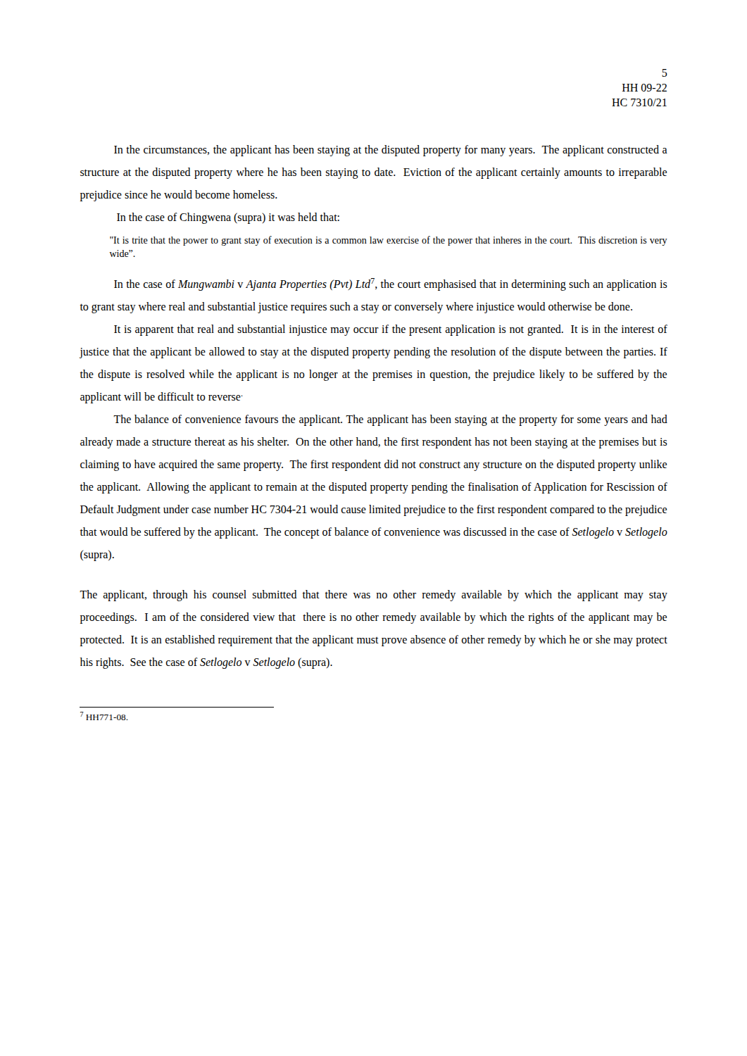5
HH 09-22
HC 7310/21
In the circumstances, the applicant has been staying at the disputed property for many years. The applicant constructed a structure at the disputed property where he has been staying to date. Eviction of the applicant certainly amounts to irreparable prejudice since he would become homeless.
In the case of Chingwena (supra) it was held that:
"It is trite that the power to grant stay of execution is a common law exercise of the power that inheres in the court. This discretion is very wide”.
In the case of Mungwambi v Ajanta Properties (Pvt) Ltd7, the court emphasised that in determining such an application is to grant stay where real and substantial justice requires such a stay or conversely where injustice would otherwise be done.
It is apparent that real and substantial injustice may occur if the present application is not granted. It is in the interest of justice that the applicant be allowed to stay at the disputed property pending the resolution of the dispute between the parties. If the dispute is resolved while the applicant is no longer at the premises in question, the prejudice likely to be suffered by the applicant will be difficult to reverse.
The balance of convenience favours the applicant. The applicant has been staying at the property for some years and had already made a structure thereat as his shelter. On the other hand, the first respondent has not been staying at the premises but is claiming to have acquired the same property. The first respondent did not construct any structure on the disputed property unlike the applicant. Allowing the applicant to remain at the disputed property pending the finalisation of Application for Rescission of Default Judgment under case number HC 7304-21 would cause limited prejudice to the first respondent compared to the prejudice that would be suffered by the applicant. The concept of balance of convenience was discussed in the case of Setlogelo v Setlogelo (supra).
The applicant, through his counsel submitted that there was no other remedy available by which the applicant may stay proceedings. I am of the considered view that there is no other remedy available by which the rights of the applicant may be protected. It is an established requirement that the applicant must prove absence of other remedy by which he or she may protect his rights. See the case of Setlogelo v Setlogelo (supra).
7 HH771-08.